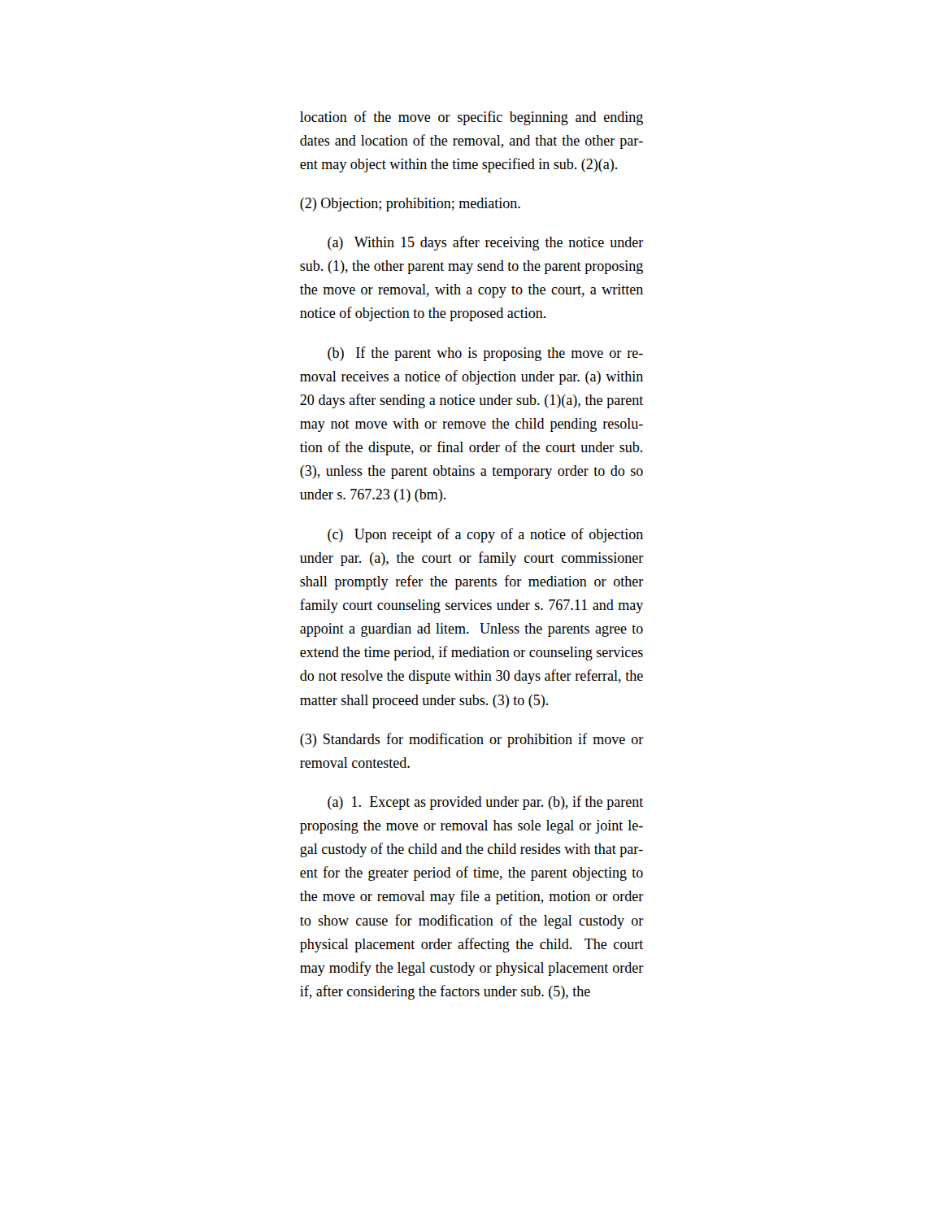location of the move or specific beginning and ending dates and location of the removal, and that the other parent may object within the time specified in sub. (2)(a).
(2) Objection; prohibition; mediation.
(a) Within 15 days after receiving the notice under sub. (1), the other parent may send to the parent proposing the move or removal, with a copy to the court, a written notice of objection to the proposed action.
(b) If the parent who is proposing the move or removal receives a notice of objection under par. (a) within 20 days after sending a notice under sub. (1)(a), the parent may not move with or remove the child pending resolution of the dispute, or final order of the court under sub. (3), unless the parent obtains a temporary order to do so under s. 767.23 (1) (bm).
(c) Upon receipt of a copy of a notice of objection under par. (a), the court or family court commissioner shall promptly refer the parents for mediation or other family court counseling services under s. 767.11 and may appoint a guardian ad litem. Unless the parents agree to extend the time period, if mediation or counseling services do not resolve the dispute within 30 days after referral, the matter shall proceed under subs. (3) to (5).
(3) Standards for modification or prohibition if move or removal contested.
(a) 1. Except as provided under par. (b), if the parent proposing the move or removal has sole legal or joint legal custody of the child and the child resides with that parent for the greater period of time, the parent objecting to the move or removal may file a petition, motion or order to show cause for modification of the legal custody or physical placement order affecting the child. The court may modify the legal custody or physical placement order if, after considering the factors under sub. (5), the